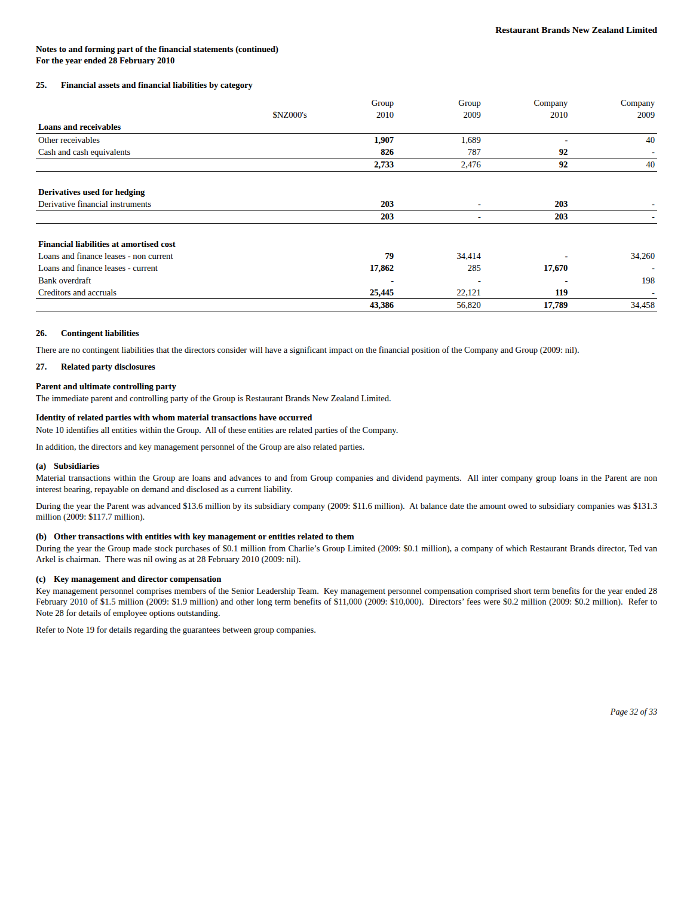Restaurant Brands New Zealand Limited
Notes to and forming part of the financial statements (continued)
For the year ended 28 February 2010
25. Financial assets and financial liabilities by category
| | Group | Group | Company | Company |
| --- | --- | --- | --- | --- |
| $NZ000's | 2010 | 2009 | 2010 | 2009 |
| Loans and receivables | | | | |
| Other receivables | 1,907 | 1,689 | - | 40 |
| Cash and cash equivalents | 826 | 787 | 92 | - |
| | 2,733 | 2,476 | 92 | 40 |
| Derivatives used for hedging | | | | |
| Derivative financial instruments | 203 | - | 203 | - |
| | 203 | - | 203 | - |
| Financial liabilities at amortised cost | | | | |
| Loans and finance leases - non current | 79 | 34,414 | - | 34,260 |
| Loans and finance leases - current | 17,862 | 285 | 17,670 | - |
| Bank overdraft | - | - | - | 198 |
| Creditors and accruals | 25,445 | 22,121 | 119 | - |
| | 43,386 | 56,820 | 17,789 | 34,458 |
26. Contingent liabilities
There are no contingent liabilities that the directors consider will have a significant impact on the financial position of the Company and Group (2009: nil).
27. Related party disclosures
Parent and ultimate controlling party
The immediate parent and controlling party of the Group is Restaurant Brands New Zealand Limited.
Identity of related parties with whom material transactions have occurred
Note 10 identifies all entities within the Group. All of these entities are related parties of the Company.
In addition, the directors and key management personnel of the Group are also related parties.
(a) Subsidiaries
Material transactions within the Group are loans and advances to and from Group companies and dividend payments. All inter company group loans in the Parent are non interest bearing, repayable on demand and disclosed as a current liability.
During the year the Parent was advanced $13.6 million by its subsidiary company (2009: $11.6 million). At balance date the amount owed to subsidiary companies was $131.3 million (2009: $117.7 million).
(b) Other transactions with entities with key management or entities related to them
During the year the Group made stock purchases of $0.1 million from Charlie’s Group Limited (2009: $0.1 million), a company of which Restaurant Brands director, Ted van Arkel is chairman. There was nil owing as at 28 February 2010 (2009: nil).
(c) Key management and director compensation
Key management personnel comprises members of the Senior Leadership Team. Key management personnel compensation comprised short term benefits for the year ended 28 February 2010 of $1.5 million (2009: $1.9 million) and other long term benefits of $11,000 (2009: $10,000). Directors’ fees were $0.2 million (2009: $0.2 million). Refer to Note 28 for details of employee options outstanding.
Refer to Note 19 for details regarding the guarantees between group companies.
Page 32 of 33